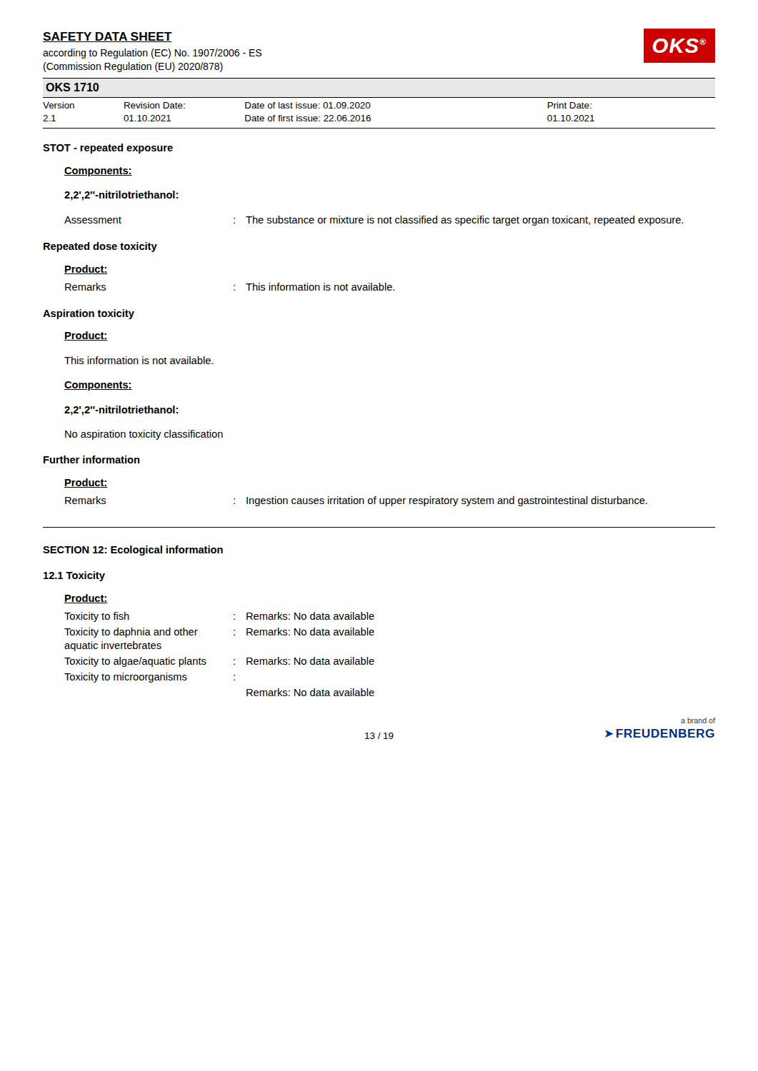SAFETY DATA SHEET
according to Regulation (EC) No. 1907/2006 - ES
(Commission Regulation (EU) 2020/878)
OKS®
OKS 1710
| Version 2.1 | Revision Date: 01.10.2021 | Date of last issue: 01.09.2020 Date of first issue: 22.06.2016 | Print Date: 01.10.2021 |
STOT - repeated exposure
Components:
2,2',2''-nitrilotriethanol:
| Assessment | : | The substance or mixture is not classified as specific target organ toxicant, repeated exposure. |
Repeated dose toxicity
Product:
| Remarks | : | This information is not available. |
Aspiration toxicity
Product:
This information is not available.
Components:
2,2',2''-nitrilotriethanol:
No aspiration toxicity classification
Further information
Product:
| Remarks | : | Ingestion causes irritation of upper respiratory system and gastrointestinal disturbance. |
SECTION 12: Ecological information
12.1 Toxicity
Product:
| Toxicity to fish | : | Remarks: No data available |
| Toxicity to daphnia and other aquatic invertebrates | : | Remarks: No data available |
| Toxicity to algae/aquatic plants | : | Remarks: No data available |
| Toxicity to microorganisms | : | |
| | | Remarks: No data available |
13 / 19
a brand of
➤ FREUDENBERG